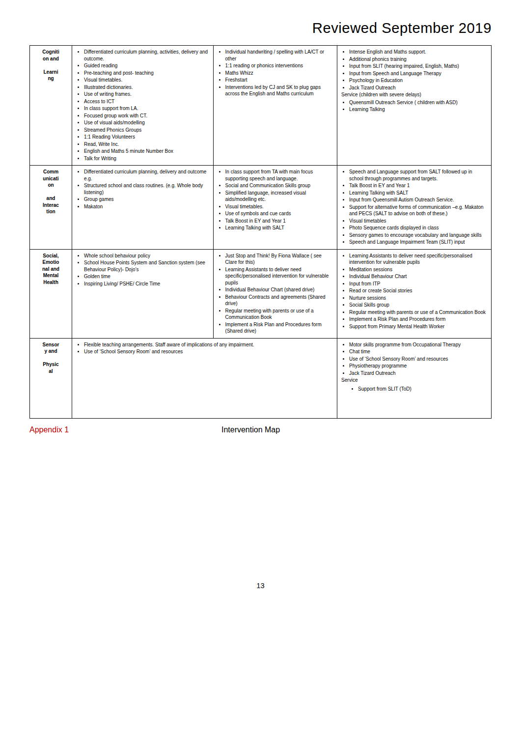Reviewed September 2019
| Cogniti on and Learni ng | Differentiated curriculum planning, activities, delivery and outcome. Guided reading Pre-teaching and post- teaching Visual timetables. Illustrated dictionaries. Use of writing frames. Access to ICT In class support from LA. Focused group work with CT. Use of visual aids/modelling Streamed Phonics Groups 1:1 Reading Volunteers Read, Write Inc. English and Maths 5 minute Number Box Talk for Writing | Individual handwriting / spelling with LA/CT or other 1:1 reading or phonics interventions Maths Whizz Freshstart Interventions led by CJ and SK to plug gaps across the English and Maths curriculum | Intense English and Maths support. Additional phonics training Input from SLIT (hearing impaired, English, Maths) Input from Speech and Language Therapy Psychology in Education Jack Tizard Outreach Service (children with severe delays) Queensmill Outreach Service ( children with ASD) Learning Talking |
| Comm unicati on and Interac tion | Differentiated curriculum planning, delivery and outcome e.g. Structured school and class routines. (e.g. Whole body listening) Group games Makaton | In class support from TA with main focus supporting speech and language. Social and Communication Skills group Simplified language, increased visual aids/modelling etc. Visual timetables. Use of symbols and cue cards Talk Boost in EY and Year 1 Learning Talking with SALT | Speech and Language support from SALT followed up in school through programmes and targets. Talk Boost in EY and Year 1 Learning Talking with SALT Input from Queensmill Autism Outreach Service. Support for alternative forms of communication –e.g. Makaton and PECS (SALT to advise on both of these.) Visual timetables Photo Sequence cards displayed in class Sensory games to encourage vocabulary and language skills Speech and Language Impairment Team (SLIT) input |
| Social, Emotio nal and Mental Health | Whole school behaviour policy School House Points System and Sanction system (see Behaviour Policy)- Dojo’s Golden time Inspiring Living/ PSHE/ Circle Time | Just Stop and Think! By Fiona Wallace ( see Clare for this) Learning Assistants to deliver need specific/personalised intervention for vulnerable pupils Individual Behaviour Chart (shared drive) Behaviour Contracts and agreements (Shared drive) Regular meeting with parents or use of a Communication Book Implement a Risk Plan and Procedures form (Shared drive) | Learning Assistants to deliver need specific/personalised intervention for vulnerable pupils Meditation sessions Individual Behaviour Chart Input from ITP Read or create Social stories Nurture sessions Social Skills group Regular meeting with parents or use of a Communication Book Implement a Risk Plan and Procedures form Support from Primary Mental Health Worker |
| Sensor y and Physic al | Flexible teaching arrangements. Staff aware of implications of any impairment. Use of ‘School Sensory Room’ and resources | Motor skills programme from Occupational Therapy Chat time Use of ‘School Sensory Room’ and resources Physiotherapy programme Jack Tizard Outreach Service Support from SLIT (ToD) |
Appendix 1
Intervention Map
13